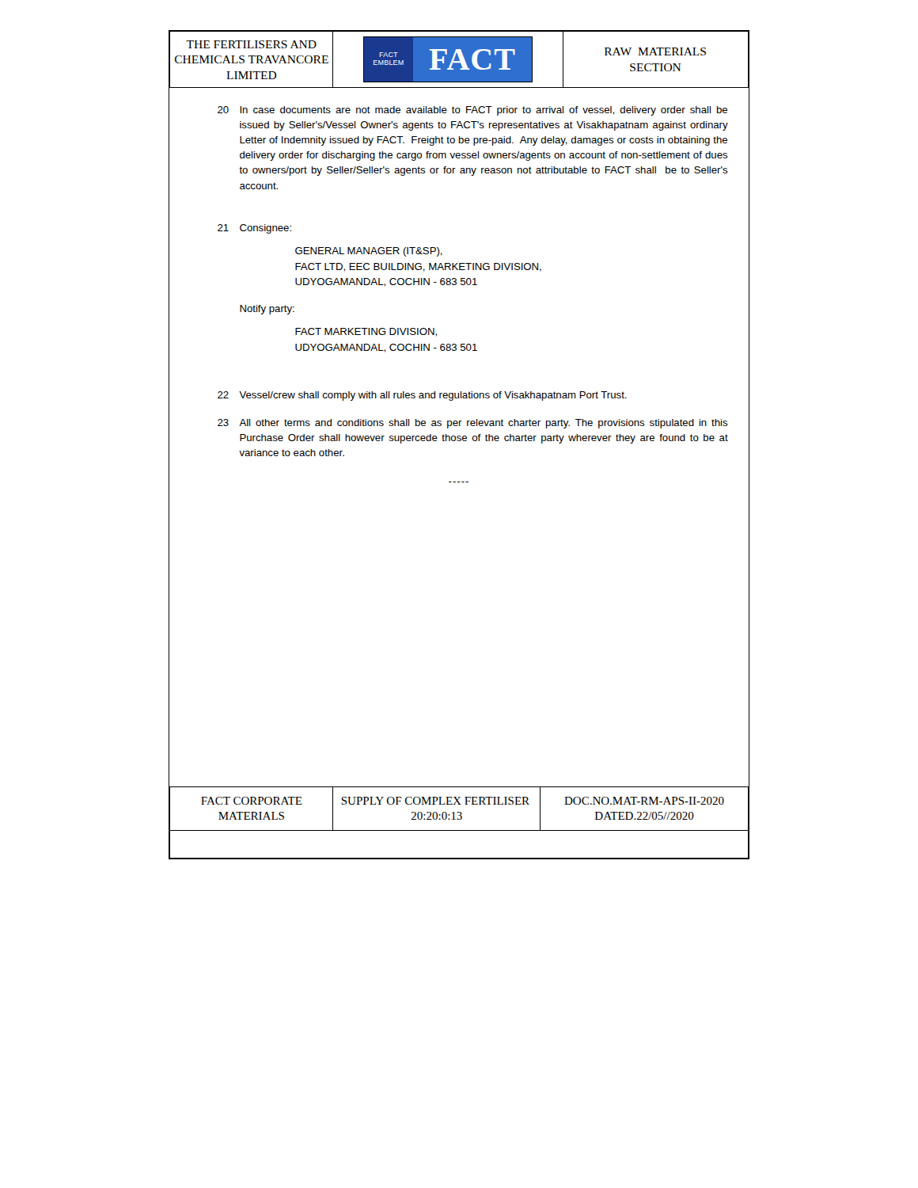| THE FERTILISERS AND CHEMICALS TRAVANCORE LIMITED | FACT EMBLEM FACT | RAW MATERIALS SECTION |
20
In case documents are not made available to FACT prior to arrival of vessel, delivery order shall be issued by Seller's/Vessel Owner's agents to FACT's representatives at Visakhapatnam against ordinary Letter of Indemnity issued by FACT. Freight to be pre-paid. Any delay, damages or costs in obtaining the delivery order for discharging the cargo from vessel owners/agents on account of non-settlement of dues to owners/port by Seller/Seller's agents or for any reason not attributable to FACT shall be to Seller's account.
21
Consignee:
GENERAL MANAGER (IT&SP),
FACT LTD, EEC BUILDING, MARKETING DIVISION,
UDYOGAMANDAL, COCHIN - 683 501
Notify party:
FACT MARKETING DIVISION,
UDYOGAMANDAL, COCHIN - 683 501
22
Vessel/crew shall comply with all rules and regulations of Visakhapatnam Port Trust.
23
All other terms and conditions shall be as per relevant charter party. The provisions stipulated in this Purchase Order shall however supercede those of the charter party wherever they are found to be at variance to each other.
-----
| FACT CORPORATE MATERIALS | SUPPLY OF COMPLEX FERTILISER 20:20:0:13 | DOC.NO.MAT-RM-APS-II-2020 DATED.22/05//2020 |